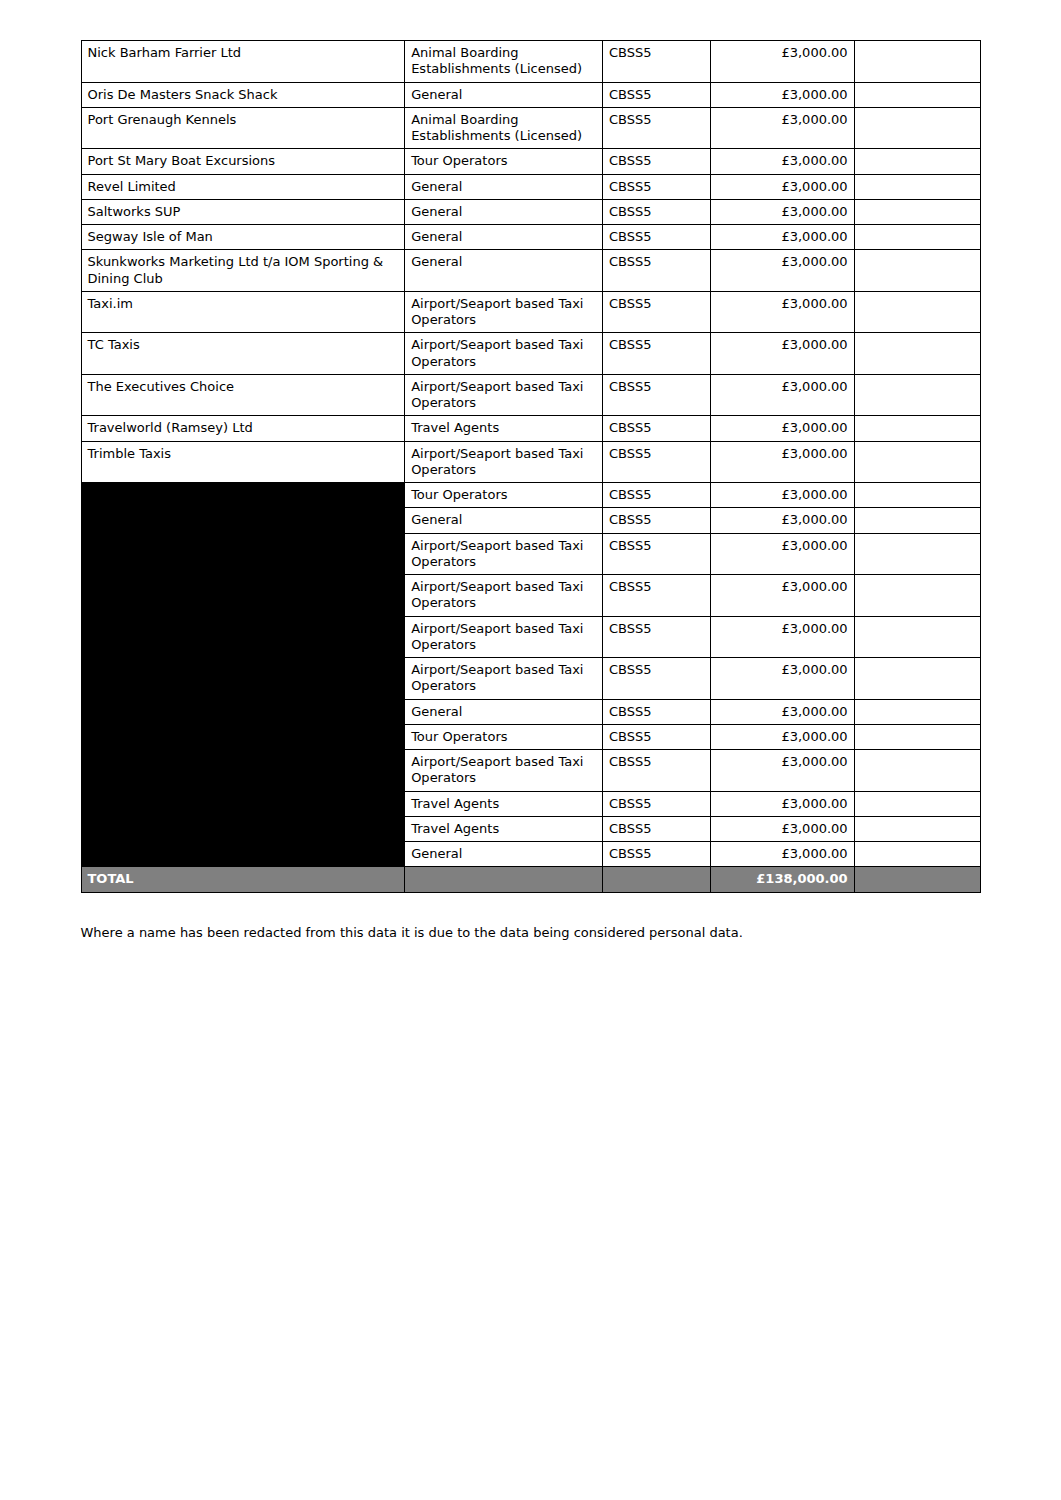| Nick Barham Farrier Ltd | Animal Boarding Establishments (Licensed) | CBSS5 | £3,000.00 | |
| Oris De Masters Snack Shack | General | CBSS5 | £3,000.00 | |
| Port Grenaugh Kennels | Animal Boarding Establishments (Licensed) | CBSS5 | £3,000.00 | |
| Port St Mary Boat Excursions | Tour Operators | CBSS5 | £3,000.00 | |
| Revel Limited | General | CBSS5 | £3,000.00 | |
| Saltworks SUP | General | CBSS5 | £3,000.00 | |
| Segway Isle of Man | General | CBSS5 | £3,000.00 | |
| Skunkworks Marketing Ltd t/a IOM Sporting & Dining Club | General | CBSS5 | £3,000.00 | |
| Taxi.im | Airport/Seaport based Taxi Operators | CBSS5 | £3,000.00 | |
| TC Taxis | Airport/Seaport based Taxi Operators | CBSS5 | £3,000.00 | |
| The Executives Choice | Airport/Seaport based Taxi Operators | CBSS5 | £3,000.00 | |
| Travelworld (Ramsey) Ltd | Travel Agents | CBSS5 | £3,000.00 | |
| Trimble Taxis | Airport/Seaport based Taxi Operators | CBSS5 | £3,000.00 | |
| | Tour Operators | CBSS5 | £3,000.00 | |
| | General | CBSS5 | £3,000.00 | |
| | Airport/Seaport based Taxi Operators | CBSS5 | £3,000.00 | |
| | Airport/Seaport based Taxi Operators | CBSS5 | £3,000.00 | |
| | Airport/Seaport based Taxi Operators | CBSS5 | £3,000.00 | |
| | Airport/Seaport based Taxi Operators | CBSS5 | £3,000.00 | |
| | General | CBSS5 | £3,000.00 | |
| | Tour Operators | CBSS5 | £3,000.00 | |
| | Airport/Seaport based Taxi Operators | CBSS5 | £3,000.00 | |
| | Travel Agents | CBSS5 | £3,000.00 | |
| | Travel Agents | CBSS5 | £3,000.00 | |
| | General | CBSS5 | £3,000.00 | |
| TOTAL | | | £138,000.00 | |
Where a name has been redacted from this data it is due to the data being considered personal data.